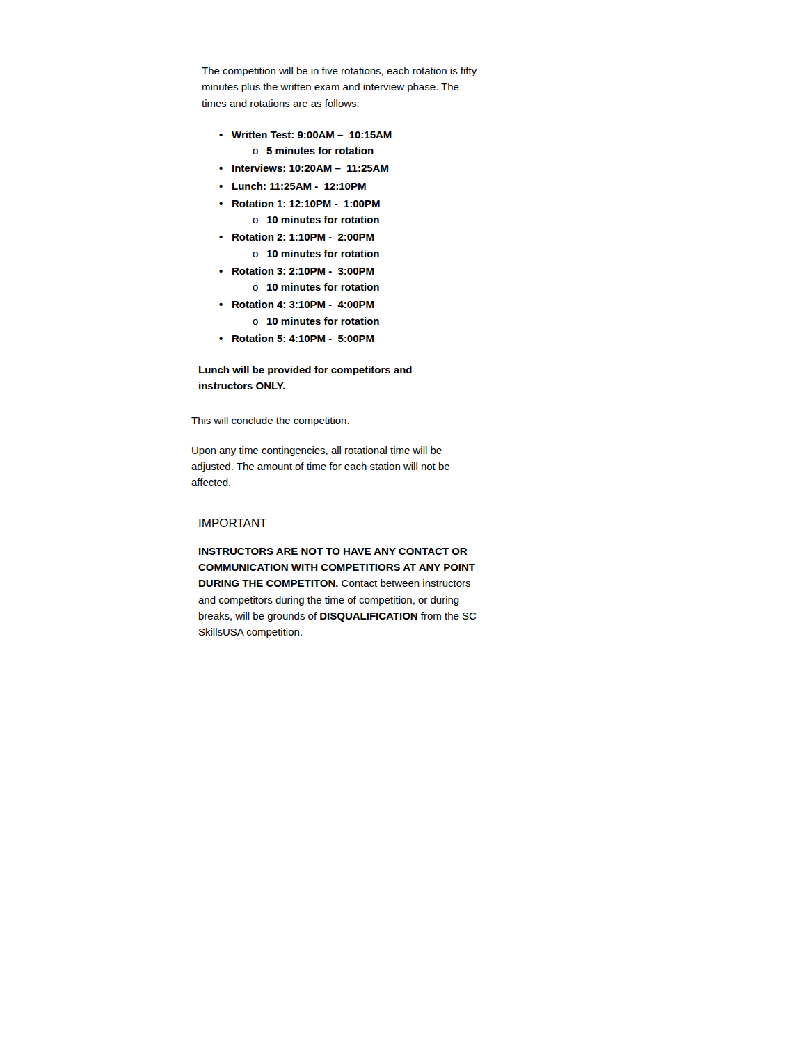The competition will be in five rotations, each rotation is fifty minutes plus the written exam and interview phase. The times and rotations are as follows:
Written Test: 9:00AM – 10:15AM
5 minutes for rotation
Interviews: 10:20AM – 11:25AM
Lunch: 11:25AM - 12:10PM
Rotation 1: 12:10PM - 1:00PM
10 minutes for rotation
Rotation 2: 1:10PM - 2:00PM
10 minutes for rotation
Rotation 3: 2:10PM - 3:00PM
10 minutes for rotation
Rotation 4: 3:10PM - 4:00PM
10 minutes for rotation
Rotation 5: 4:10PM - 5:00PM
Lunch will be provided for competitors and instructors ONLY.
This will conclude the competition.
Upon any time contingencies, all rotational time will be adjusted. The amount of time for each station will not be affected.
IMPORTANT
INSTRUCTORS ARE NOT TO HAVE ANY CONTACT OR COMMUNICATION WITH COMPETITIORS AT ANY POINT DURING THE COMPETITON. Contact between instructors and competitors during the time of competition, or during breaks, will be grounds of DISQUALIFICATION from the SC SkillsUSA competition.